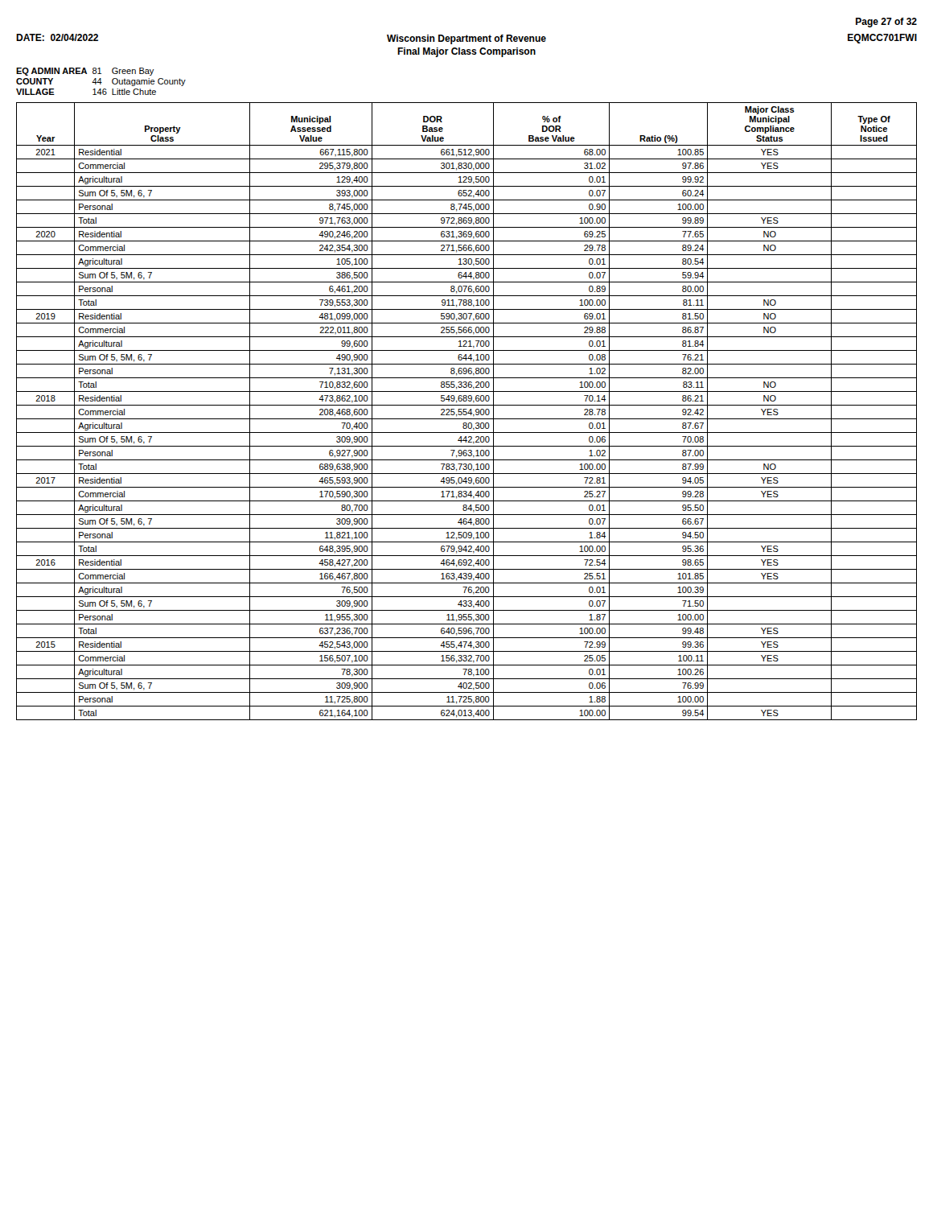Page 27 of 32
| DATE: 02/04/2022 | Wisconsin Department of Revenue Final Major Class Comparison | EQMCC701FWI |
| EQ ADMIN AREA | 81 | Green Bay |
| COUNTY | 44 | Outagamie County |
| VILLAGE | 146 | Little Chute |
| Year | Property Class | Municipal Assessed Value | DOR Base Value | % of DOR Base Value | Ratio (%) | Major Class Municipal Compliance Status | Type Of Notice Issued |
| --- | --- | --- | --- | --- | --- | --- | --- |
| 2021 | Residential | 667,115,800 | 661,512,900 | 68.00 | 100.85 | YES | |
| | Commercial | 295,379,800 | 301,830,000 | 31.02 | 97.86 | YES | |
| | Agricultural | 129,400 | 129,500 | 0.01 | 99.92 | | |
| | Sum Of 5, 5M, 6, 7 | 393,000 | 652,400 | 0.07 | 60.24 | | |
| | Personal | 8,745,000 | 8,745,000 | 0.90 | 100.00 | | |
| | Total | 971,763,000 | 972,869,800 | 100.00 | 99.89 | YES | |
| 2020 | Residential | 490,246,200 | 631,369,600 | 69.25 | 77.65 | NO | |
| | Commercial | 242,354,300 | 271,566,600 | 29.78 | 89.24 | NO | |
| | Agricultural | 105,100 | 130,500 | 0.01 | 80.54 | | |
| | Sum Of 5, 5M, 6, 7 | 386,500 | 644,800 | 0.07 | 59.94 | | |
| | Personal | 6,461,200 | 8,076,600 | 0.89 | 80.00 | | |
| | Total | 739,553,300 | 911,788,100 | 100.00 | 81.11 | NO | |
| 2019 | Residential | 481,099,000 | 590,307,600 | 69.01 | 81.50 | NO | |
| | Commercial | 222,011,800 | 255,566,000 | 29.88 | 86.87 | NO | |
| | Agricultural | 99,600 | 121,700 | 0.01 | 81.84 | | |
| | Sum Of 5, 5M, 6, 7 | 490,900 | 644,100 | 0.08 | 76.21 | | |
| | Personal | 7,131,300 | 8,696,800 | 1.02 | 82.00 | | |
| | Total | 710,832,600 | 855,336,200 | 100.00 | 83.11 | NO | |
| 2018 | Residential | 473,862,100 | 549,689,600 | 70.14 | 86.21 | NO | |
| | Commercial | 208,468,600 | 225,554,900 | 28.78 | 92.42 | YES | |
| | Agricultural | 70,400 | 80,300 | 0.01 | 87.67 | | |
| | Sum Of 5, 5M, 6, 7 | 309,900 | 442,200 | 0.06 | 70.08 | | |
| | Personal | 6,927,900 | 7,963,100 | 1.02 | 87.00 | | |
| | Total | 689,638,900 | 783,730,100 | 100.00 | 87.99 | NO | |
| 2017 | Residential | 465,593,900 | 495,049,600 | 72.81 | 94.05 | YES | |
| | Commercial | 170,590,300 | 171,834,400 | 25.27 | 99.28 | YES | |
| | Agricultural | 80,700 | 84,500 | 0.01 | 95.50 | | |
| | Sum Of 5, 5M, 6, 7 | 309,900 | 464,800 | 0.07 | 66.67 | | |
| | Personal | 11,821,100 | 12,509,100 | 1.84 | 94.50 | | |
| | Total | 648,395,900 | 679,942,400 | 100.00 | 95.36 | YES | |
| 2016 | Residential | 458,427,200 | 464,692,400 | 72.54 | 98.65 | YES | |
| | Commercial | 166,467,800 | 163,439,400 | 25.51 | 101.85 | YES | |
| | Agricultural | 76,500 | 76,200 | 0.01 | 100.39 | | |
| | Sum Of 5, 5M, 6, 7 | 309,900 | 433,400 | 0.07 | 71.50 | | |
| | Personal | 11,955,300 | 11,955,300 | 1.87 | 100.00 | | |
| | Total | 637,236,700 | 640,596,700 | 100.00 | 99.48 | YES | |
| 2015 | Residential | 452,543,000 | 455,474,300 | 72.99 | 99.36 | YES | |
| | Commercial | 156,507,100 | 156,332,700 | 25.05 | 100.11 | YES | |
| | Agricultural | 78,300 | 78,100 | 0.01 | 100.26 | | |
| | Sum Of 5, 5M, 6, 7 | 309,900 | 402,500 | 0.06 | 76.99 | | |
| | Personal | 11,725,800 | 11,725,800 | 1.88 | 100.00 | | |
| | Total | 621,164,100 | 624,013,400 | 100.00 | 99.54 | YES | |